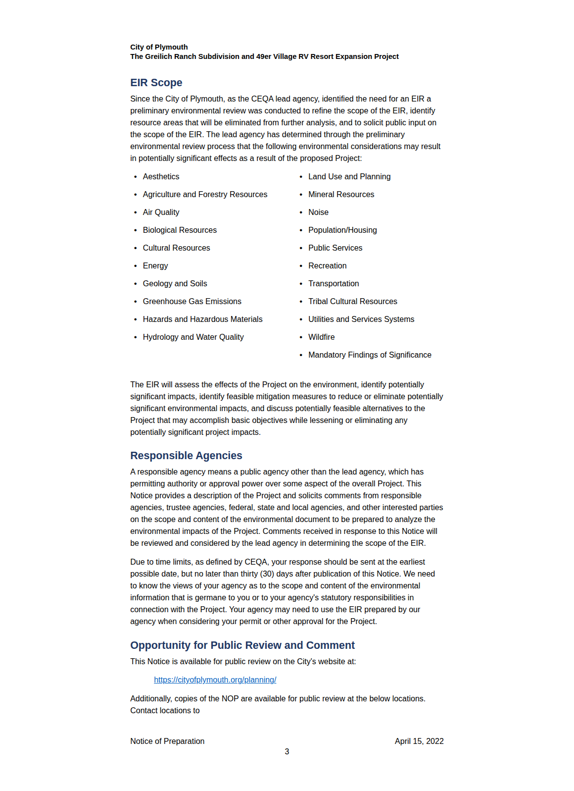City of Plymouth
The Greilich Ranch Subdivision and 49er Village RV Resort Expansion Project
EIR Scope
Since the City of Plymouth, as the CEQA lead agency, identified the need for an EIR a preliminary environmental review was conducted to refine the scope of the EIR, identify resource areas that will be eliminated from further analysis, and to solicit public input on the scope of the EIR. The lead agency has determined through the preliminary environmental review process that the following environmental considerations may result in potentially significant effects as a result of the proposed Project:
Aesthetics
Agriculture and Forestry Resources
Air Quality
Biological Resources
Cultural Resources
Energy
Geology and Soils
Greenhouse Gas Emissions
Hazards and Hazardous Materials
Hydrology and Water Quality
Land Use and Planning
Mineral Resources
Noise
Population/Housing
Public Services
Recreation
Transportation
Tribal Cultural Resources
Utilities and Services Systems
Wildfire
Mandatory Findings of Significance
The EIR will assess the effects of the Project on the environment, identify potentially significant impacts, identify feasible mitigation measures to reduce or eliminate potentially significant environmental impacts, and discuss potentially feasible alternatives to the Project that may accomplish basic objectives while lessening or eliminating any potentially significant project impacts.
Responsible Agencies
A responsible agency means a public agency other than the lead agency, which has permitting authority or approval power over some aspect of the overall Project. This Notice provides a description of the Project and solicits comments from responsible agencies, trustee agencies, federal, state and local agencies, and other interested parties on the scope and content of the environmental document to be prepared to analyze the environmental impacts of the Project. Comments received in response to this Notice will be reviewed and considered by the lead agency in determining the scope of the EIR.
Due to time limits, as defined by CEQA, your response should be sent at the earliest possible date, but no later than thirty (30) days after publication of this Notice. We need to know the views of your agency as to the scope and content of the environmental information that is germane to you or to your agency's statutory responsibilities in connection with the Project. Your agency may need to use the EIR prepared by our agency when considering your permit or other approval for the Project.
Opportunity for Public Review and Comment
This Notice is available for public review on the City's website at:
https://cityofplymouth.org/planning/
Additionally, copies of the NOP are available for public review at the below locations. Contact locations to
Notice of Preparation April 15, 2022
3